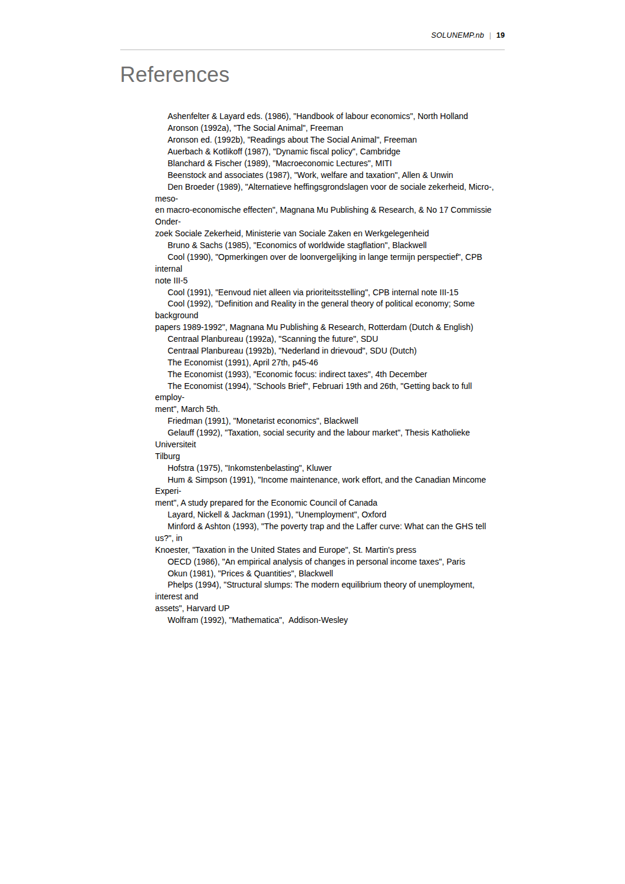SOLUNEMP.nb|19
References
Ashenfelter & Layard eds. (1986), "Handbook of labour economics", North Holland
Aronson (1992a), "The Social Animal", Freeman
Aronson ed. (1992b), "Readings about The Social Animal", Freeman
Auerbach & Kotlikoff (1987), "Dynamic fiscal policy", Cambridge
Blanchard & Fischer (1989), "Macroeconomic Lectures", MITI
Beenstock and associates (1987), "Work, welfare and taxation", Allen & Unwin
Den Broeder (1989), "Alternatieve heffingsgrondslagen voor de sociale zekerheid, Micro-, meso-
en macro-economische effecten", Magnana Mu Publishing & Research, & No 17 Commissie Onder-
zoek Sociale Zekerheid, Ministerie van Sociale Zaken en Werkgelegenheid
Bruno & Sachs (1985), "Economics of worldwide stagflation", Blackwell
Cool (1990), "Opmerkingen over de loonvergelijking in lange termijn perspectief", CPB internal
note III-5
Cool (1991), "Eenvoud niet alleen via prioriteitsstelling", CPB internal note III-15
Cool (1992), "Definition and Reality in the general theory of political economy; Some background
papers 1989-1992", Magnana Mu Publishing & Research, Rotterdam (Dutch & English)
Centraal Planbureau (1992a), "Scanning the future", SDU
Centraal Planbureau (1992b), "Nederland in drievoud", SDU (Dutch)
The Economist (1991), April 27th, p45-46
The Economist (1993), "Economic focus: indirect taxes", 4th December
The Economist (1994), "Schools Brief", Februari 19th and 26th, "Getting back to full employ-
ment", March 5th.
Friedman (1991), "Monetarist economics", Blackwell
Gelauff (1992), "Taxation, social security and the labour market", Thesis Katholieke Universiteit
Tilburg
Hofstra (1975), "Inkomstenbelasting", Kluwer
Hum & Simpson (1991), "Income maintenance, work effort, and the Canadian Mincome Experi-
ment", A study prepared for the Economic Council of Canada
Layard, Nickell & Jackman (1991), "Unemployment", Oxford
Minford & Ashton (1993), "The poverty trap and the Laffer curve: What can the GHS tell us?", in
Knoester, "Taxation in the United States and Europe", St. Martin's press
OECD (1986), "An empirical analysis of changes in personal income taxes", Paris
Okun (1981), "Prices & Quantities", Blackwell
Phelps (1994), "Structural slumps: The modern equilibrium theory of unemployment, interest and
assets", Harvard UP
Wolfram (1992), "Mathematica", Addison-Wesley